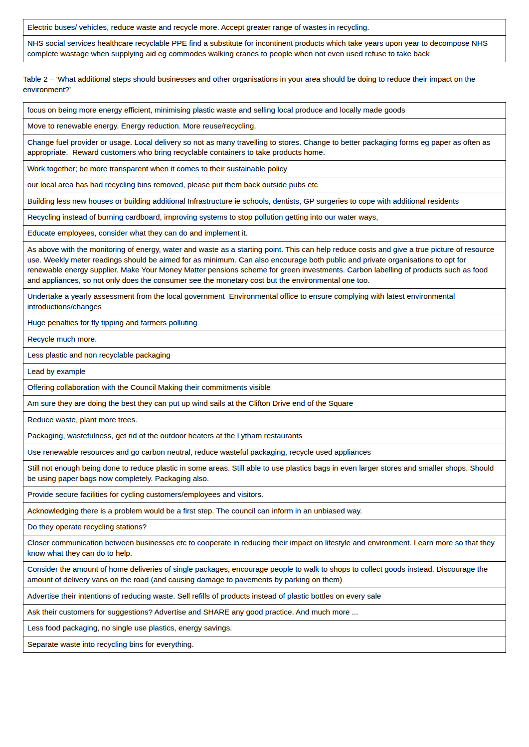| Electric buses/ vehicles, reduce waste and recycle more. Accept greater range of wastes in recycling. |
| NHS social services healthcare recyclable PPE find a substitute for incontinent products which take years upon year to decompose NHS complete wastage when supplying aid eg commodes walking cranes to people when not even used refuse to take back |
Table 2 – ‘What additional steps should businesses and other organisations in your area should be doing to reduce their impact on the environment?’
| focus on being more energy efficient, minimising plastic waste and selling local produce and locally made goods |
| Move to renewable energy. Energy reduction. More reuse/recycling. |
| Change fuel provider or usage. Local delivery so not as many travelling to stores. Change to better packaging forms eg paper as often as appropriate. Reward customers who bring recyclable containers to take products home. |
| Work together; be more transparent when it comes to their sustainable policy |
| our local area has had recycling bins removed, please put them back outside pubs etc |
| Building less new houses or building additional Infrastructure ie schools, dentists, GP surgeries to cope with additional residents |
| Recycling instead of burning cardboard, improving systems to stop pollution getting into our water ways, |
| Educate employees, consider what they can do and implement it. |
| As above with the monitoring of energy, water and waste as a starting point. This can help reduce costs and give a true picture of resource use. Weekly meter readings should be aimed for as minimum. Can also encourage both public and private organisations to opt for renewable energy supplier. Make Your Money Matter pensions scheme for green investments. Carbon labelling of products such as food and appliances, so not only does the consumer see the monetary cost but the environmental one too. |
| Undertake a yearly assessment from the local government Environmental office to ensure complying with latest environmental introductions/changes |
| Huge penalties for fly tipping and farmers polluting |
| Recycle much more. |
| Less plastic and non recyclable packaging |
| Lead by example |
| Offering collaboration with the Council Making their commitments visible |
| Am sure they are doing the best they can put up wind sails at the Clifton Drive end of the Square |
| Reduce waste, plant more trees. |
| Packaging, wastefulness, get rid of the outdoor heaters at the Lytham restaurants |
| Use renewable resources and go carbon neutral, reduce wasteful packaging, recycle used appliances |
| Still not enough being done to reduce plastic in some areas. Still able to use plastics bags in even larger stores and smaller shops. Should be using paper bags now completely. Packaging also. |
| Provide secure facilities for cycling customers/employees and visitors. |
| Acknowledging there is a problem would be a first step. The council can inform in an unbiased way. |
| Do they operate recycling stations? |
| Closer communication between businesses etc to cooperate in reducing their impact on lifestyle and environment. Learn more so that they know what they can do to help. |
| Consider the amount of home deliveries of single packages, encourage people to walk to shops to collect goods instead. Discourage the amount of delivery vans on the road (and causing damage to pavements by parking on them) |
| Advertise their intentions of reducing waste. Sell refills of products instead of plastic bottles on every sale |
| Ask their customers for suggestions? Advertise and SHARE any good practice. And much more ... |
| Less food packaging, no single use plastics, energy savings. |
| Separate waste into recycling bins for everything. |